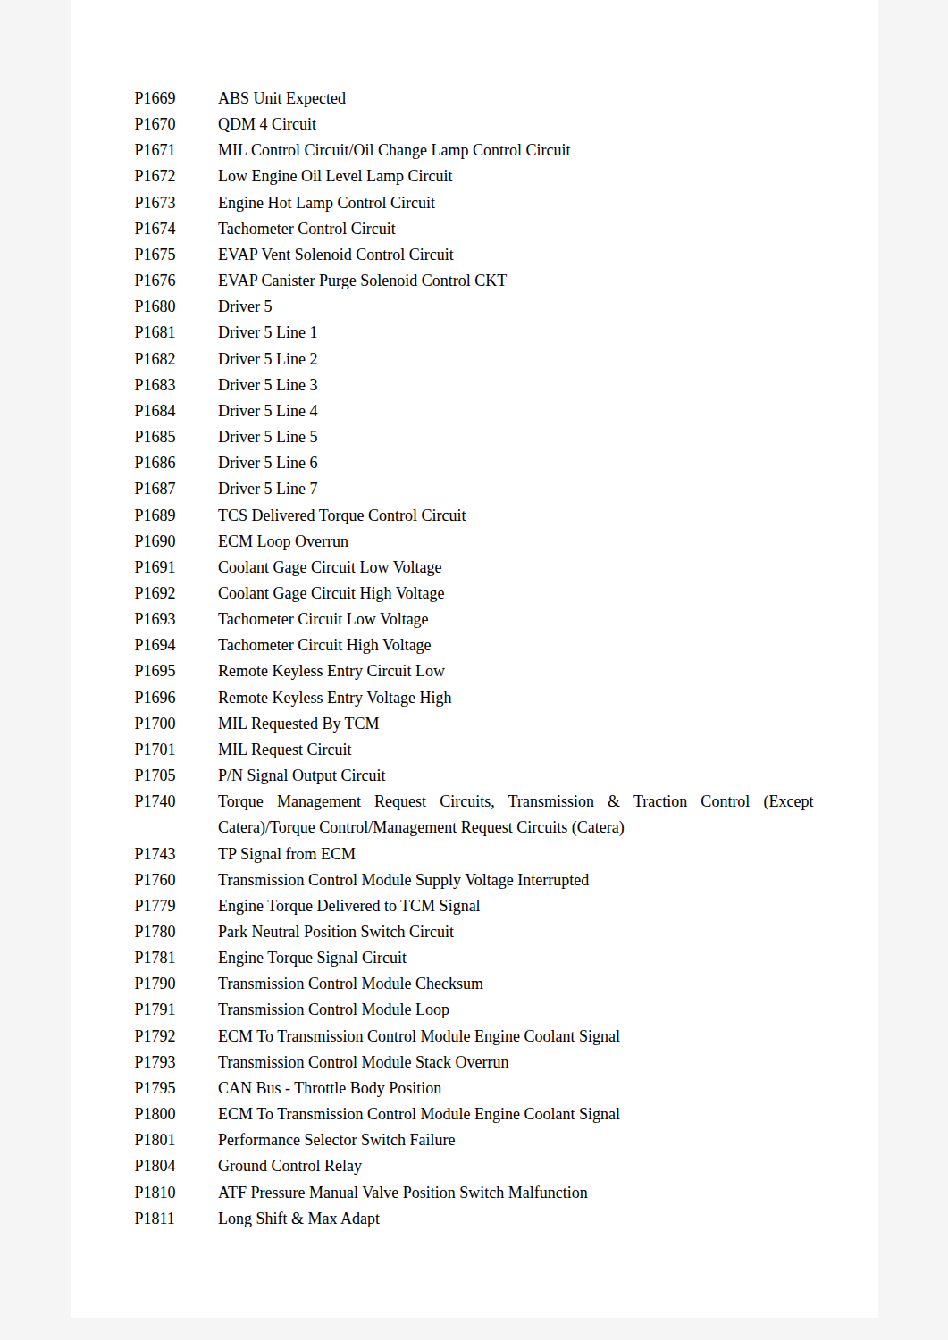P1669
ABS Unit Expected
P1670
QDM 4 Circuit
P1671
MIL Control Circuit/Oil Change Lamp Control Circuit
P1672
Low Engine Oil Level Lamp Circuit
P1673
Engine Hot Lamp Control Circuit
P1674
Tachometer Control Circuit
P1675
EVAP Vent Solenoid Control Circuit
P1676
EVAP Canister Purge Solenoid Control CKT
P1680
Driver 5
P1681
Driver 5 Line 1
P1682
Driver 5 Line 2
P1683
Driver 5 Line 3
P1684
Driver 5 Line 4
P1685
Driver 5 Line 5
P1686
Driver 5 Line 6
P1687
Driver 5 Line 7
P1689
TCS Delivered Torque Control Circuit
P1690
ECM Loop Overrun
P1691
Coolant Gage Circuit Low Voltage
P1692
Coolant Gage Circuit High Voltage
P1693
Tachometer Circuit Low Voltage
P1694
Tachometer Circuit High Voltage
P1695
Remote Keyless Entry Circuit Low
P1696
Remote Keyless Entry Voltage High
P1700
MIL Requested By TCM
P1701
MIL Request Circuit
P1705
P/N Signal Output Circuit
P1740
Torque Management Request Circuits, Transmission & Traction Control (Except Catera)/Torque Control/Management Request Circuits (Catera)
P1743
TP Signal from ECM
P1760
Transmission Control Module Supply Voltage Interrupted
P1779
Engine Torque Delivered to TCM Signal
P1780
Park Neutral Position Switch Circuit
P1781
Engine Torque Signal Circuit
P1790
Transmission Control Module Checksum
P1791
Transmission Control Module Loop
P1792
ECM To Transmission Control Module Engine Coolant Signal
P1793
Transmission Control Module Stack Overrun
P1795
CAN Bus - Throttle Body Position
P1800
ECM To Transmission Control Module Engine Coolant Signal
P1801
Performance Selector Switch Failure
P1804
Ground Control Relay
P1810
ATF Pressure Manual Valve Position Switch Malfunction
P1811
Long Shift & Max Adapt